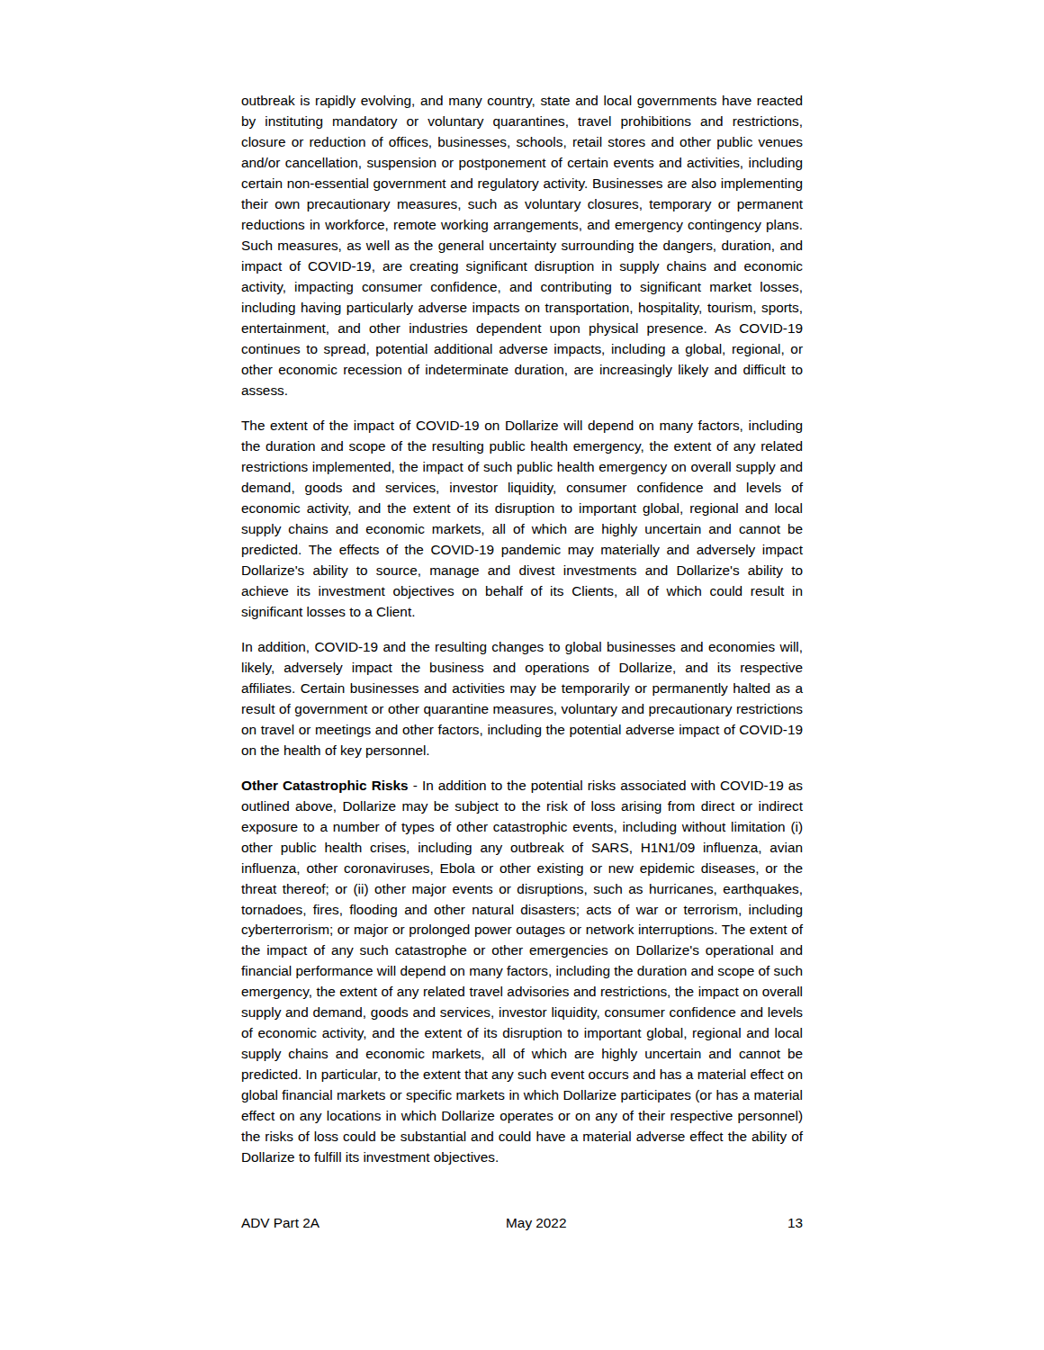outbreak is rapidly evolving, and many country, state and local governments have reacted by instituting mandatory or voluntary quarantines, travel prohibitions and restrictions, closure or reduction of offices, businesses, schools, retail stores and other public venues and/or cancellation, suspension or postponement of certain events and activities, including certain non-essential government and regulatory activity. Businesses are also implementing their own precautionary measures, such as voluntary closures, temporary or permanent reductions in workforce, remote working arrangements, and emergency contingency plans. Such measures, as well as the general uncertainty surrounding the dangers, duration, and impact of COVID-19, are creating significant disruption in supply chains and economic activity, impacting consumer confidence, and contributing to significant market losses, including having particularly adverse impacts on transportation, hospitality, tourism, sports, entertainment, and other industries dependent upon physical presence. As COVID-19 continues to spread, potential additional adverse impacts, including a global, regional, or other economic recession of indeterminate duration, are increasingly likely and difficult to assess.
The extent of the impact of COVID-19 on Dollarize will depend on many factors, including the duration and scope of the resulting public health emergency, the extent of any related restrictions implemented, the impact of such public health emergency on overall supply and demand, goods and services, investor liquidity, consumer confidence and levels of economic activity, and the extent of its disruption to important global, regional and local supply chains and economic markets, all of which are highly uncertain and cannot be predicted. The effects of the COVID-19 pandemic may materially and adversely impact Dollarize's ability to source, manage and divest investments and Dollarize's ability to achieve its investment objectives on behalf of its Clients, all of which could result in significant losses to a Client.
In addition, COVID-19 and the resulting changes to global businesses and economies will, likely, adversely impact the business and operations of Dollarize, and its respective affiliates. Certain businesses and activities may be temporarily or permanently halted as a result of government or other quarantine measures, voluntary and precautionary restrictions on travel or meetings and other factors, including the potential adverse impact of COVID-19 on the health of key personnel.
Other Catastrophic Risks - In addition to the potential risks associated with COVID-19 as outlined above, Dollarize may be subject to the risk of loss arising from direct or indirect exposure to a number of types of other catastrophic events, including without limitation (i) other public health crises, including any outbreak of SARS, H1N1/09 influenza, avian influenza, other coronaviruses, Ebola or other existing or new epidemic diseases, or the threat thereof; or (ii) other major events or disruptions, such as hurricanes, earthquakes, tornadoes, fires, flooding and other natural disasters; acts of war or terrorism, including cyberterrorism; or major or prolonged power outages or network interruptions. The extent of the impact of any such catastrophe or other emergencies on Dollarize's operational and financial performance will depend on many factors, including the duration and scope of such emergency, the extent of any related travel advisories and restrictions, the impact on overall supply and demand, goods and services, investor liquidity, consumer confidence and levels of economic activity, and the extent of its disruption to important global, regional and local supply chains and economic markets, all of which are highly uncertain and cannot be predicted. In particular, to the extent that any such event occurs and has a material effect on global financial markets or specific markets in which Dollarize participates (or has a material effect on any locations in which Dollarize operates or on any of their respective personnel) the risks of loss could be substantial and could have a material adverse effect the ability of Dollarize to fulfill its investment objectives.
ADV Part 2A
May 2022
13